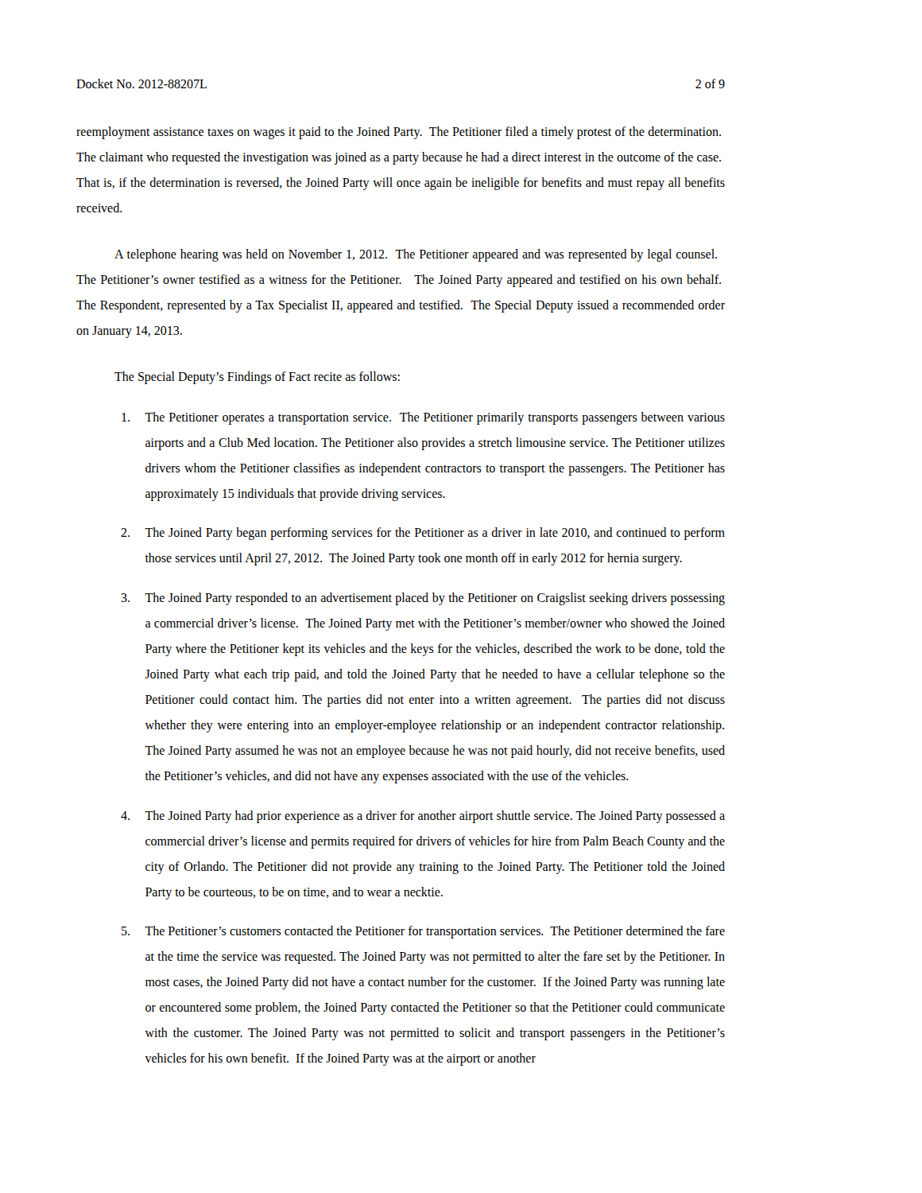Docket No. 2012-88207L 2 of 9
reemployment assistance taxes on wages it paid to the Joined Party. The Petitioner filed a timely protest of the determination. The claimant who requested the investigation was joined as a party because he had a direct interest in the outcome of the case. That is, if the determination is reversed, the Joined Party will once again be ineligible for benefits and must repay all benefits received.
A telephone hearing was held on November 1, 2012. The Petitioner appeared and was represented by legal counsel. The Petitioner’s owner testified as a witness for the Petitioner. The Joined Party appeared and testified on his own behalf. The Respondent, represented by a Tax Specialist II, appeared and testified. The Special Deputy issued a recommended order on January 14, 2013.
The Special Deputy’s Findings of Fact recite as follows:
The Petitioner operates a transportation service. The Petitioner primarily transports passengers between various airports and a Club Med location. The Petitioner also provides a stretch limousine service. The Petitioner utilizes drivers whom the Petitioner classifies as independent contractors to transport the passengers. The Petitioner has approximately 15 individuals that provide driving services.
The Joined Party began performing services for the Petitioner as a driver in late 2010, and continued to perform those services until April 27, 2012. The Joined Party took one month off in early 2012 for hernia surgery.
The Joined Party responded to an advertisement placed by the Petitioner on Craigslist seeking drivers possessing a commercial driver’s license. The Joined Party met with the Petitioner’s member/owner who showed the Joined Party where the Petitioner kept its vehicles and the keys for the vehicles, described the work to be done, told the Joined Party what each trip paid, and told the Joined Party that he needed to have a cellular telephone so the Petitioner could contact him. The parties did not enter into a written agreement. The parties did not discuss whether they were entering into an employer-employee relationship or an independent contractor relationship. The Joined Party assumed he was not an employee because he was not paid hourly, did not receive benefits, used the Petitioner’s vehicles, and did not have any expenses associated with the use of the vehicles.
The Joined Party had prior experience as a driver for another airport shuttle service. The Joined Party possessed a commercial driver’s license and permits required for drivers of vehicles for hire from Palm Beach County and the city of Orlando. The Petitioner did not provide any training to the Joined Party. The Petitioner told the Joined Party to be courteous, to be on time, and to wear a necktie.
The Petitioner’s customers contacted the Petitioner for transportation services. The Petitioner determined the fare at the time the service was requested. The Joined Party was not permitted to alter the fare set by the Petitioner. In most cases, the Joined Party did not have a contact number for the customer. If the Joined Party was running late or encountered some problem, the Joined Party contacted the Petitioner so that the Petitioner could communicate with the customer. The Joined Party was not permitted to solicit and transport passengers in the Petitioner’s vehicles for his own benefit. If the Joined Party was at the airport or another